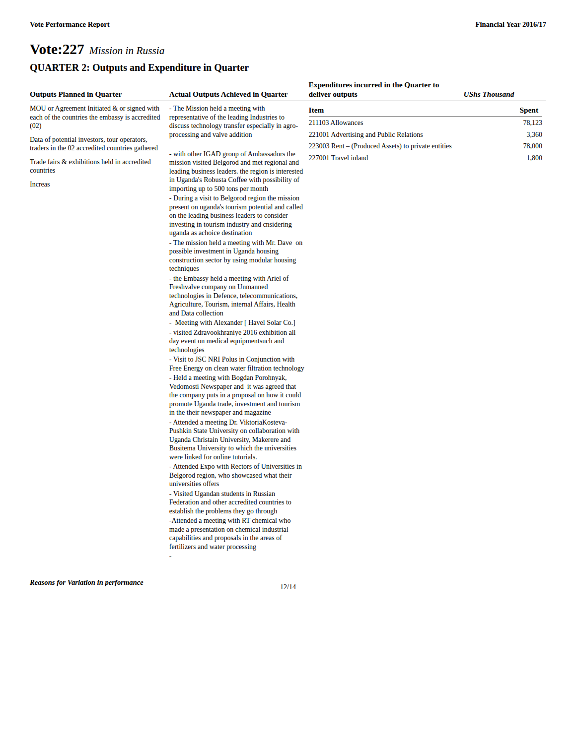Vote Performance Report
Financial Year 2016/17
Vote:227 Mission in Russia
QUARTER 2: Outputs and Expenditure in Quarter
| Outputs Planned in Quarter | Actual Outputs Achieved in Quarter | Expenditures incurred in the Quarter to deliver outputs | UShs Thousand |
| --- | --- | --- | --- |
| MOU or Agreement Initiated & or signed with each of the countries the embassy is accredited (02) Data of potential investors, tour operators, traders in the 02 accredited countries gathered Trade fairs & exhibitions held in accredited countries Increas | - The Mission held a meeting with representative of the leading Industries to discuss technology transfer especially in agro- processing and valve addition - with other IGAD group of Ambassadors the mission visited Belgorod and met regional and leading business leaders. the region is interested in Uganda's Robusta Coffee with possibility of importing up to 500 tons per month - During a visit to Belgorod region the mission present on uganda's tourism potential and called on the leading business leaders to consider investing in tourism industry and cnsidering uganda as achoice destination - The mission held a meeting with Mr. Dave on possible investment in Uganda housing construction sector by using modular housing techniques - the Embassy held a meeting with Ariel of Freshvalve company on Unmanned technologies in Defence, telecommunications, Agriculture, Tourism, internal Affairs, Health and Data collection - Meeting with Alexander [ Havel Solar Co.] - visited Zdravookhraniye 2016 exhibition all day event on medical equipmentsuch and technologies - Visit to JSC NRI Polus in Conjunction with Free Energy on clean water filtration technology - Held a meeting with Bogdan Porohnyak, Vedomosti Newspaper and it was agreed that the company puts in a proposal on how it could promote Uganda trade, investment and tourism in the their newspaper and magazine - Attended a meeting Dr. ViktoriaKosteva-Pushkin State University on collaboration with Uganda Christain University, Makerere and Busitema University to which the universities were linked for online tutorials. - Attended Expo with Rectors of Universities in Belgorod region, who showcased what their universities offers - Visited Ugandan students in Russian Federation and other accredited countries to establish the problems they go through -Attended a meeting with RT chemical who made a presentation on chemical industrial capabilities and proposals in the areas of fertilizers and water processing - | / Item / Spent / / --- / --- / / 211103 Allowances / 78,123 / / 221001 Advertising and Public Relations / 3,360 / / 223003 Rent – (Produced Assets) to private entities / 78,000 / / 227001 Travel inland / 1,800 / |
Reasons for Variation in performance 12/14